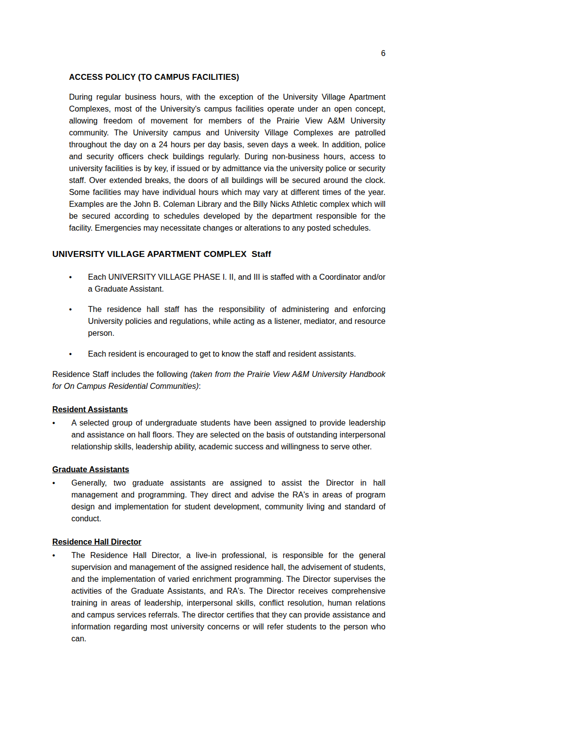6
ACCESS POLICY (TO CAMPUS FACILITIES)
During regular business hours, with the exception of the University Village Apartment Complexes, most of the University's campus facilities operate under an open concept, allowing freedom of movement for members of the Prairie View A&M University community. The University campus and University Village Complexes are patrolled throughout the day on a 24 hours per day basis, seven days a week. In addition, police and security officers check buildings regularly. During non-business hours, access to university facilities is by key, if issued or by admittance via the university police or security staff. Over extended breaks, the doors of all buildings will be secured around the clock. Some facilities may have individual hours which may vary at different times of the year. Examples are the John B. Coleman Library and the Billy Nicks Athletic complex which will be secured according to schedules developed by the department responsible for the facility. Emergencies may necessitate changes or alterations to any posted schedules.
UNIVERSITY VILLAGE APARTMENT COMPLEX Staff
Each UNIVERSITY VILLAGE PHASE I. II, and III is staffed with a Coordinator and/or a Graduate Assistant.
The residence hall staff has the responsibility of administering and enforcing University policies and regulations, while acting as a listener, mediator, and resource person.
Each resident is encouraged to get to know the staff and resident assistants.
Residence Staff includes the following (taken from the Prairie View A&M University Handbook for On Campus Residential Communities):
Resident Assistants
A selected group of undergraduate students have been assigned to provide leadership and assistance on hall floors. They are selected on the basis of outstanding interpersonal relationship skills, leadership ability, academic success and willingness to serve other.
Graduate Assistants
Generally, two graduate assistants are assigned to assist the Director in hall management and programming. They direct and advise the RA's in areas of program design and implementation for student development, community living and standard of conduct.
Residence Hall Director
The Residence Hall Director, a live-in professional, is responsible for the general supervision and management of the assigned residence hall, the advisement of students, and the implementation of varied enrichment programming. The Director supervises the activities of the Graduate Assistants, and RA's. The Director receives comprehensive training in areas of leadership, interpersonal skills, conflict resolution, human relations and campus services referrals. The director certifies that they can provide assistance and information regarding most university concerns or will refer students to the person who can.